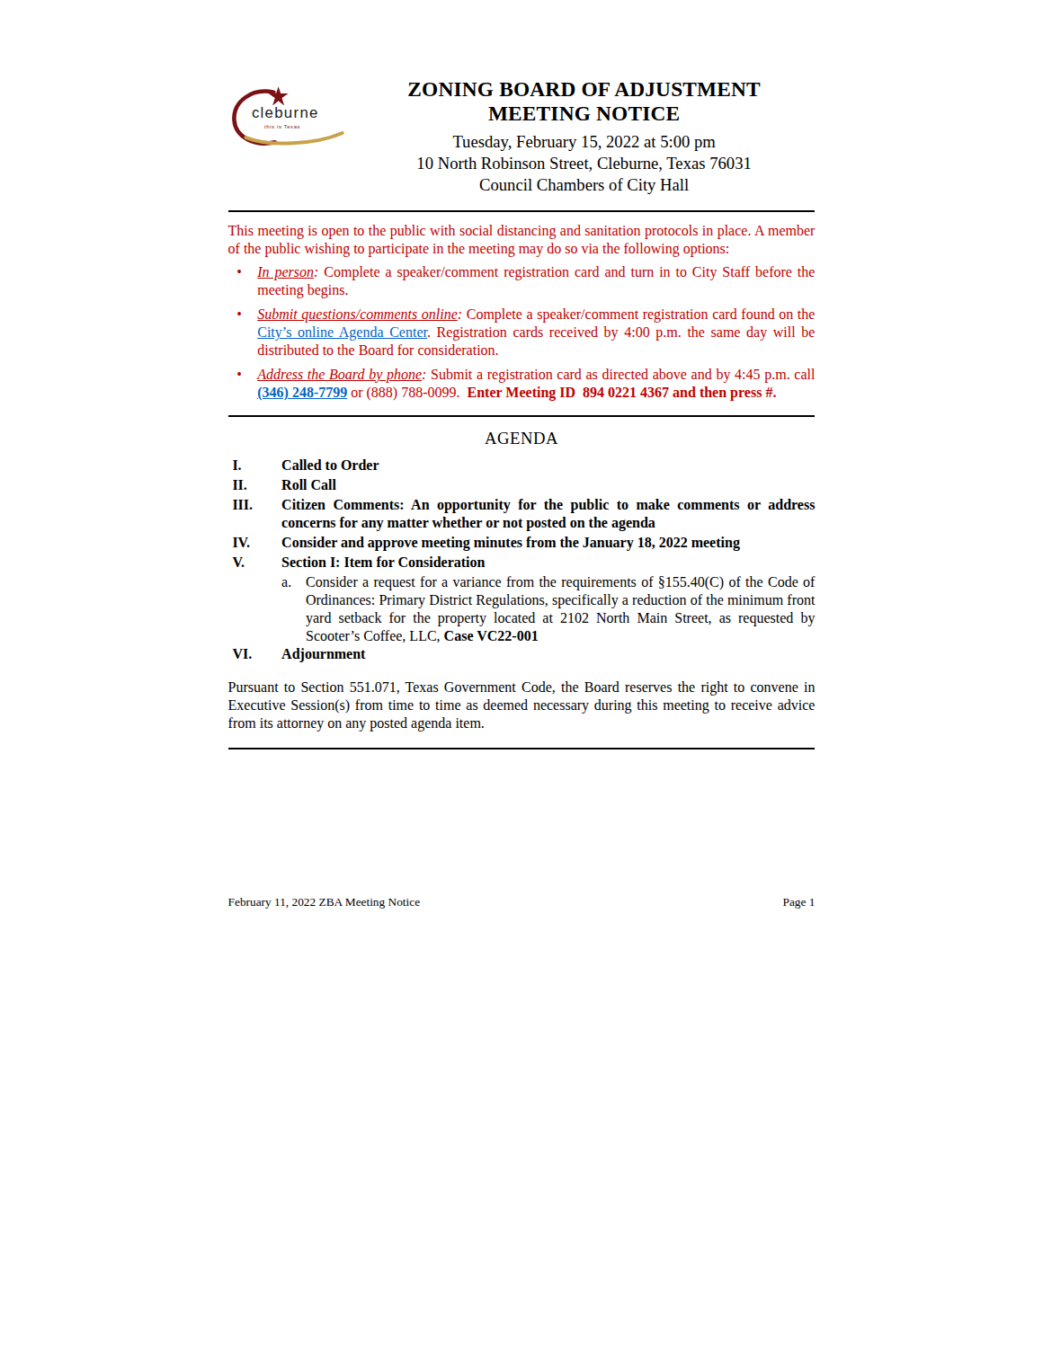cleburne this is Texas
ZONING BOARD OF ADJUSTMENT
MEETING NOTICE
Tuesday, February 15, 2022 at 5:00 pm
10 North Robinson Street, Cleburne, Texas 76031
Council Chambers of City Hall
This meeting is open to the public with social distancing and sanitation protocols in place. A member of the public wishing to participate in the meeting may do so via the following options:
In person: Complete a speaker/comment registration card and turn in to City Staff before the meeting begins.
Submit questions/comments online: Complete a speaker/comment registration card found on the City’s online Agenda Center. Registration cards received by 4:00 p.m. the same day will be distributed to the Board for consideration.
Address the Board by phone: Submit a registration card as directed above and by 4:45 p.m. call (346) 248-7799 or (888) 788-0099. Enter Meeting ID 894 0221 4367 and then press #.
AGENDA
I. Called to Order
II. Roll Call
III. Citizen Comments: An opportunity for the public to make comments or address concerns for any matter whether or not posted on the agenda
IV. Consider and approve meeting minutes from the January 18, 2022 meeting
V. Section I: Item for Consideration
a. Consider a request for a variance from the requirements of §155.40(C) of the Code of Ordinances: Primary District Regulations, specifically a reduction of the minimum front yard setback for the property located at 2102 North Main Street, as requested by Scooter’s Coffee, LLC, Case VC22-001
VI. Adjournment
Pursuant to Section 551.071, Texas Government Code, the Board reserves the right to convene in Executive Session(s) from time to time as deemed necessary during this meeting to receive advice from its attorney on any posted agenda item.
February 11, 2022 ZBA Meeting Notice Page 1